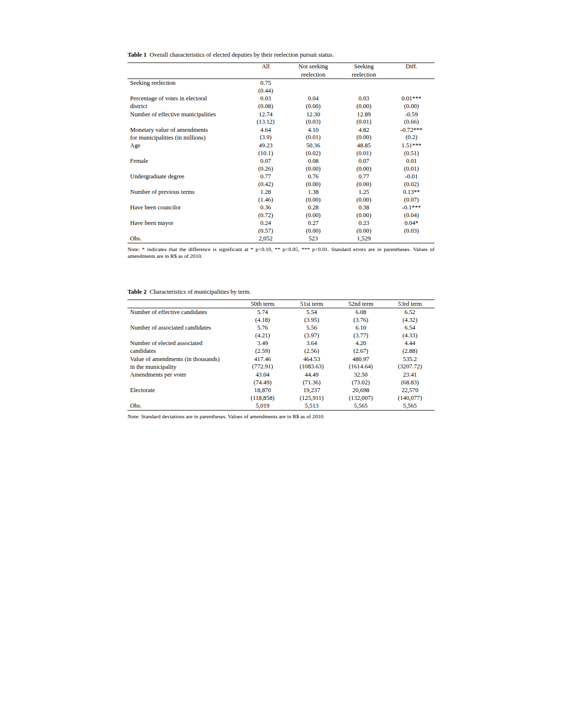Table 1 Overall characteristics of elected deputies by their reelection pursuit status.
| | All | Not seeking | Seeking | Diff. |
| | | reelection | reelection | |
| Seeking reelection | 0.75 | | | |
| | (0.44) | | | |
| Percentage of votes in electoral | 0.03 | 0.04 | 0.03 | 0.01*** |
| district | (0.08) | (0.00) | (0.00) | (0.00) |
| Number of effective municipalities | 12.74 | 12.30 | 12.89 | -0.59 |
| | (13.12) | (0.03) | (0.01) | (0.66) |
| Monetary value of amendments | 4.64 | 4.10 | 4.82 | -0.72*** |
| for municipalities (in millions) | (3.9) | (0.01) | (0.00) | (0.2) |
| Age | 49.23 | 50.36 | 48.85 | 1.51*** |
| | (10.1) | (0.02) | (0.01) | (0.51) |
| Female | 0.07 | 0.08 | 0.07 | 0.01 |
| | (0.26) | (0.00) | (0.00) | (0.01) |
| Undergraduate degree | 0.77 | 0.76 | 0.77 | -0.01 |
| | (0.42) | (0.00) | (0.00) | (0.02) |
| Number of previous terms | 1.28 | 1.38 | 1.25 | 0.13** |
| | (1.46) | (0.00) | (0.00) | (0.07) |
| Have been councilor | 0.36 | 0.28 | 0.38 | -0.1*** |
| | (0.72) | (0.00) | (0.00) | (0.04) |
| Have been mayor | 0.24 | 0.27 | 0.23 | 0.04* |
| | (0.57) | (0.00) | (0.00) | (0.03) |
| Obs. | 2,052 | 523 | 1,529 | |
Note: * indicates that the difference is significant at * p<0.10, ** p<0.05, *** p<0.01. Standard errors are in parentheses. Values of amendments are in R$ as of 2010.
Table 2 Characteristics of municipalities by term.
| | 50th term | 51st term | 52nd term | 53rd term |
| Number of effective candidates | 5.74 | 5.54 | 6.08 | 6.52 |
| | (4.18) | (3.95) | (3.76) | (4.32) |
| Number of associated candidates | 5.76 | 5.56 | 6.10 | 6.54 |
| | (4.21) | (3.97) | (3.77) | (4.33) |
| Number of elected associated | 3.49 | 3.64 | 4.20 | 4.44 |
| candidates | (2.59) | (2.56) | (2.67) | (2.88) |
| Value of amendments (in thousands) | 417.46 | 464.53 | 480.97 | 535.2 |
| in the municipality | (772.91) | (1083.63) | (1614.64) | (3207.72) |
| Amendments per voter | 43.04 | 44.49 | 32.50 | 23.41 |
| | (74.49) | (71.36) | (73.02) | (68.83) |
| Electorate | 18,870 | 19,237 | 20,698 | 22,570 |
| | (118,858) | (125,911) | (132,007) | (140,077) |
| Obs. | 5,019 | 5,513 | 5,565 | 5,565 |
Note: Standard deviations are in parentheses. Values of amendments are in R$ as of 2010.